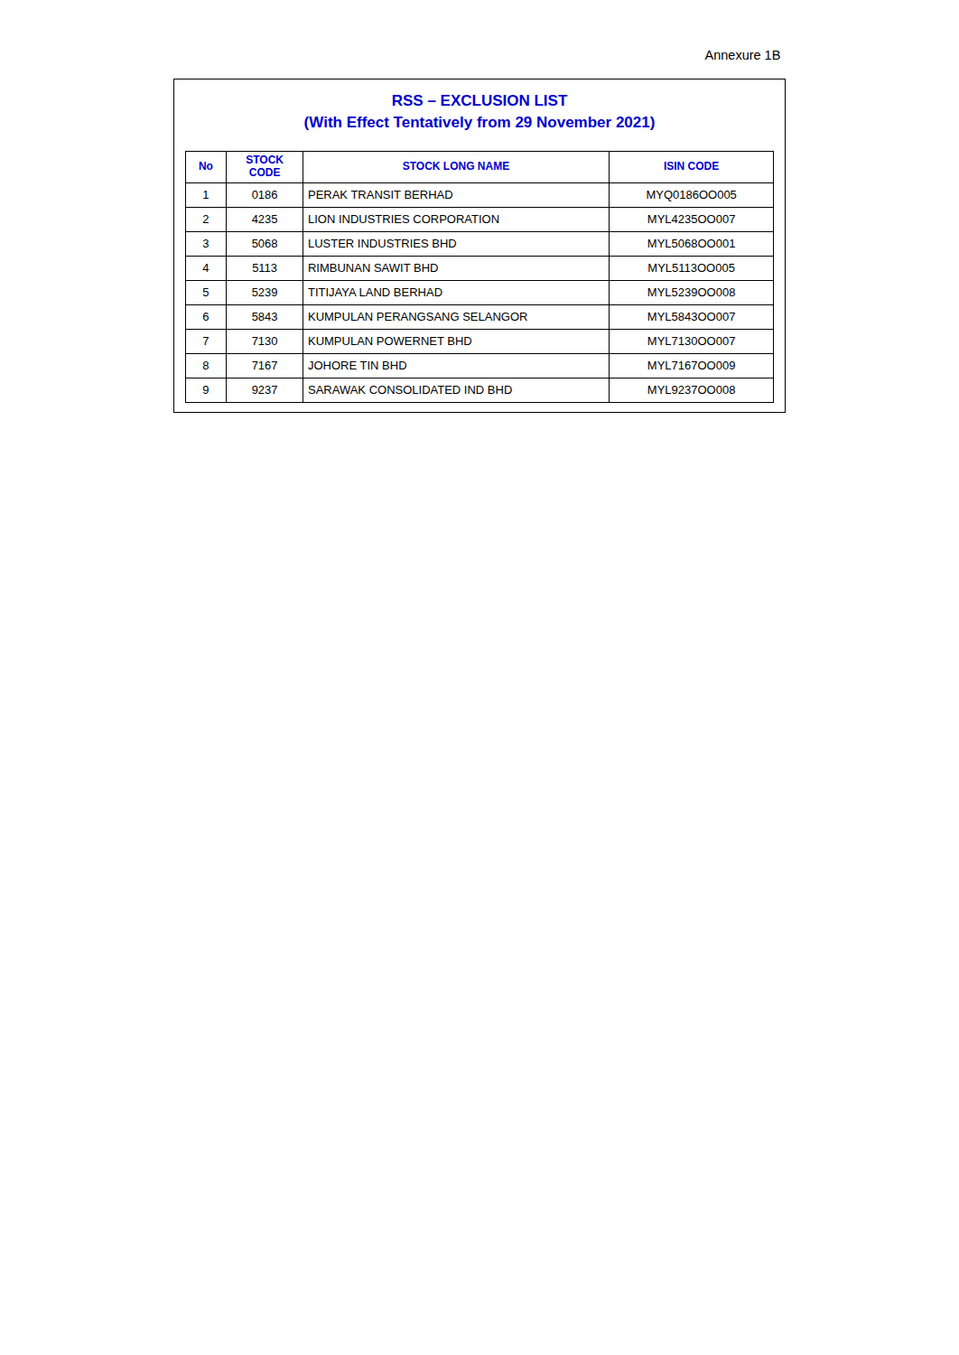Annexure 1B
RSS – EXCLUSION LIST
(With Effect Tentatively from 29 November 2021)
| No | STOCK CODE | STOCK LONG NAME | ISIN CODE |
| --- | --- | --- | --- |
| 1 | 0186 | PERAK TRANSIT BERHAD | MYQ0186OO005 |
| 2 | 4235 | LION INDUSTRIES CORPORATION | MYL4235OO007 |
| 3 | 5068 | LUSTER INDUSTRIES BHD | MYL5068OO001 |
| 4 | 5113 | RIMBUNAN SAWIT BHD | MYL5113OO005 |
| 5 | 5239 | TITIJAYA LAND BERHAD | MYL5239OO008 |
| 6 | 5843 | KUMPULAN PERANGSANG SELANGOR | MYL5843OO007 |
| 7 | 7130 | KUMPULAN POWERNET BHD | MYL7130OO007 |
| 8 | 7167 | JOHORE TIN BHD | MYL7167OO009 |
| 9 | 9237 | SARAWAK CONSOLIDATED IND BHD | MYL9237OO008 |